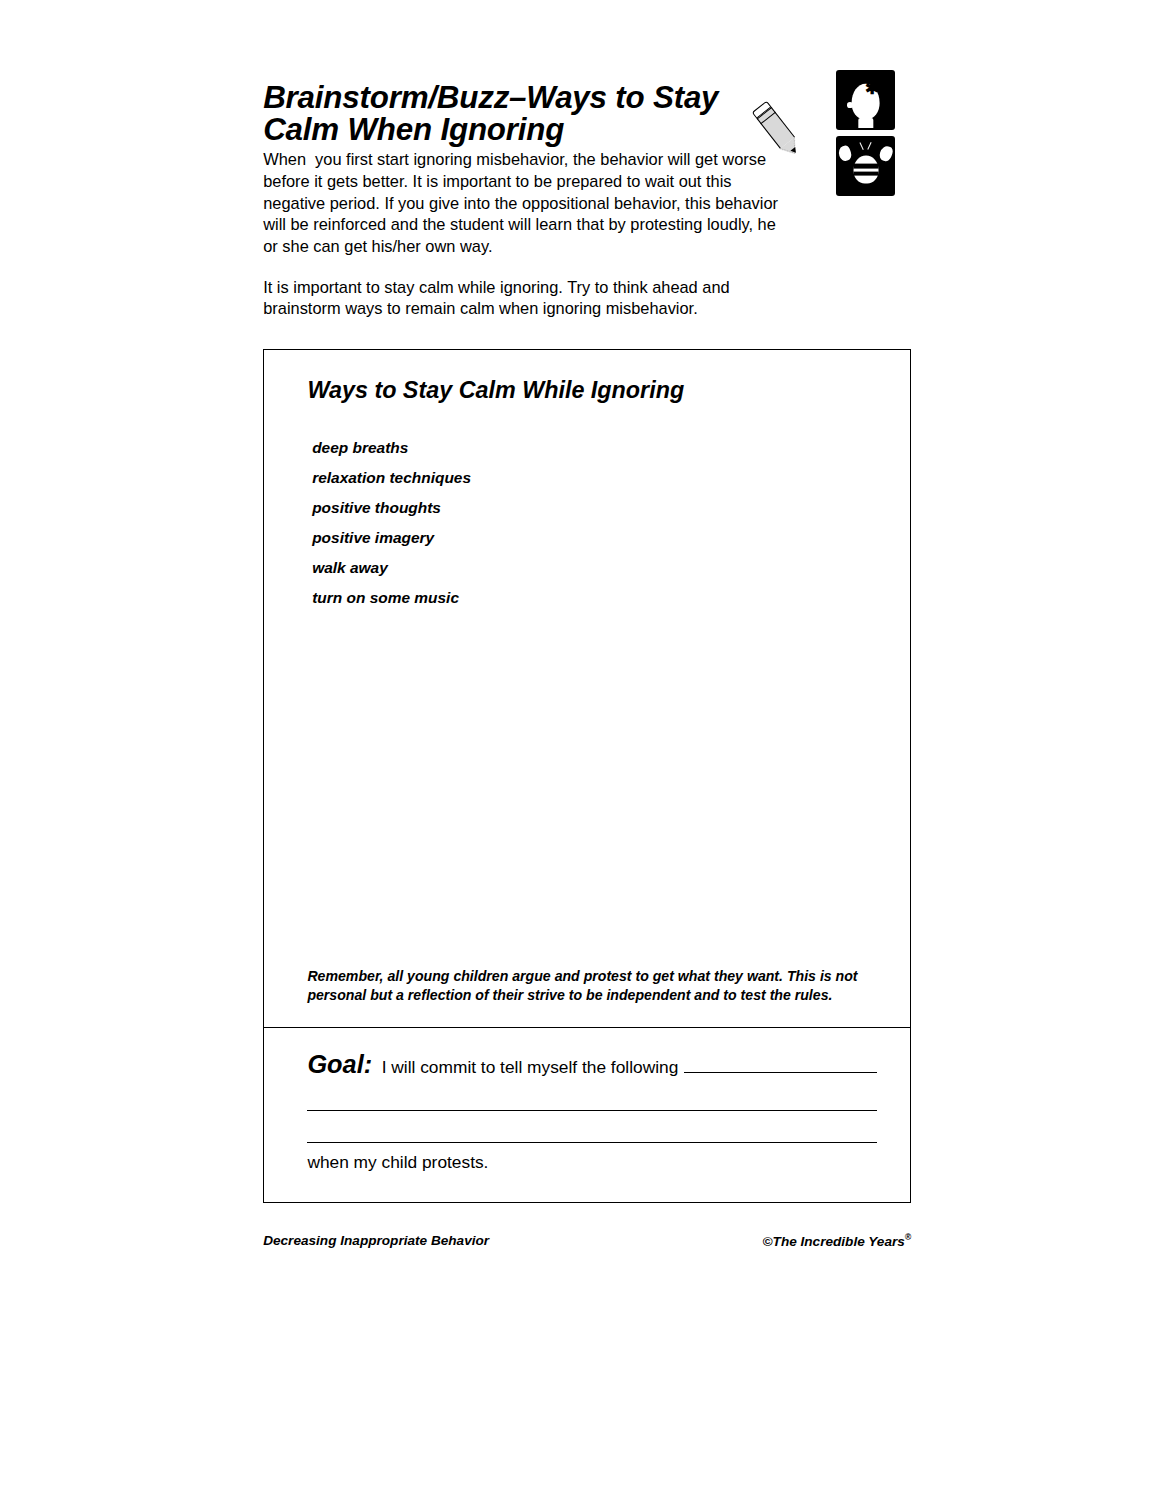✱
Brainstorm/Buzz–Ways to Stay Calm When Ignoring
When you first start ignoring misbehavior, the behavior will get worse before it gets better. It is important to be prepared to wait out this negative period. If you give into the oppositional behavior, this behavior will be reinforced and the student will learn that by protesting loudly, he or she can get his/her own way.
It is important to stay calm while ignoring. Try to think ahead and brainstorm ways to remain calm when ignoring misbehavior.
Ways to Stay Calm While Ignoring
deep breaths
relaxation techniques
positive thoughts
positive imagery
walk away
turn on some music
Remember, all young children argue and protest to get what they want. This is not personal but a reflection of their strive to be independent and to test the rules.
Goal: I will commit to tell myself the following
when my child protests.
Decreasing Inappropriate Behavior
©The Incredible Years®